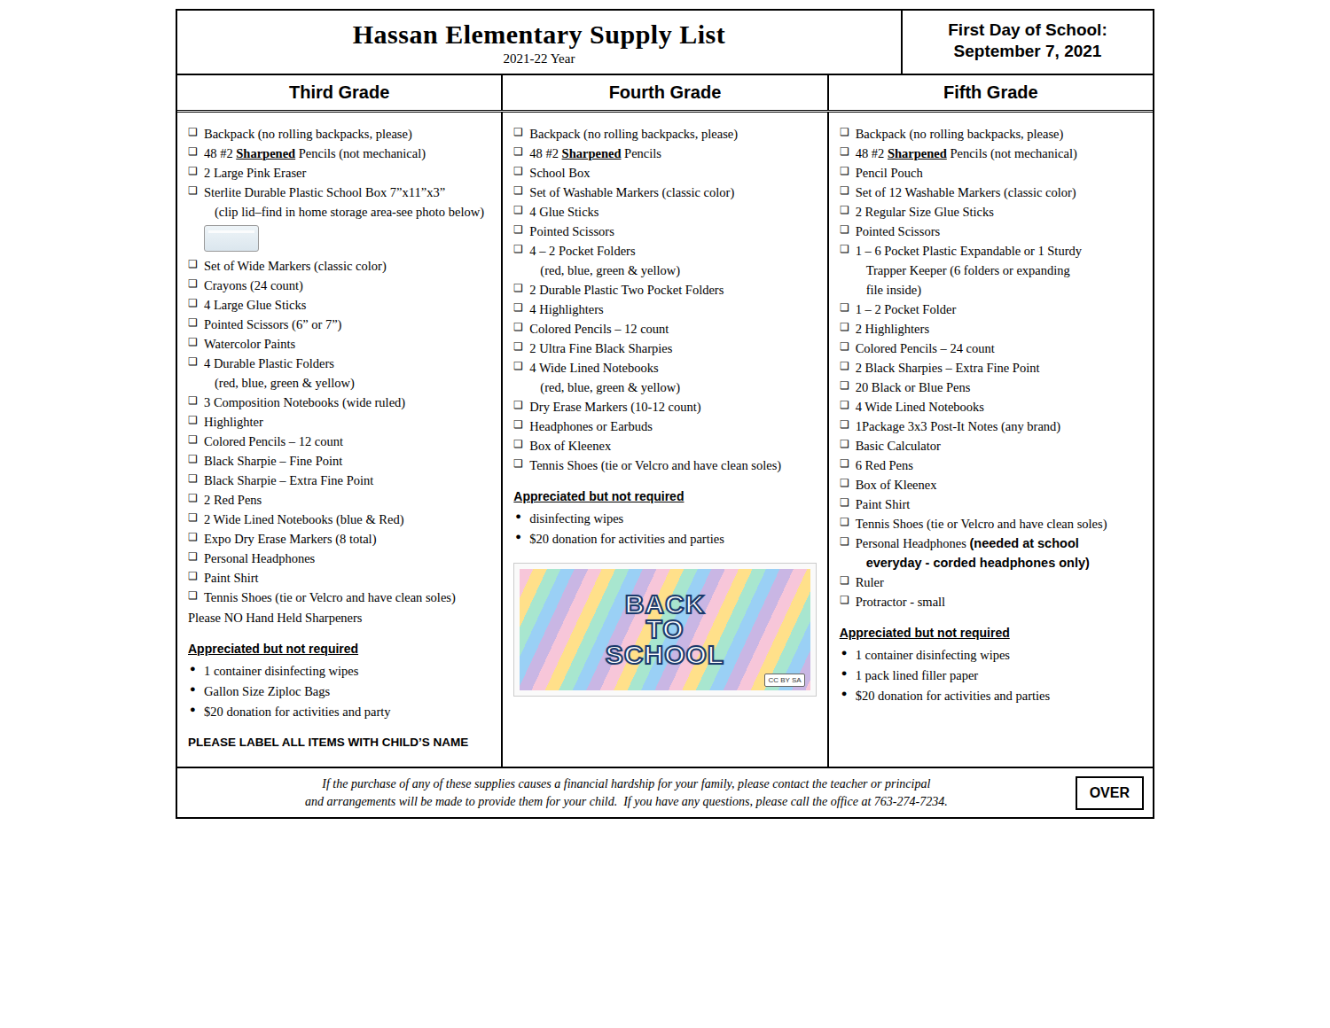Hassan Elementary Supply List
2021-22 Year
First Day of School:
September 7, 2021
Third Grade
Fourth Grade
Fifth Grade
Backpack (no rolling backpacks, please)
48 #2 Sharpened Pencils (not mechanical)
2 Large Pink Eraser
Sterlite Durable Plastic School Box 7”x11”x3”
(clip lid–find in home storage area-see photo below)
Set of Wide Markers (classic color)
Crayons (24 count)
4 Large Glue Sticks
Pointed Scissors (6” or 7”)
Watercolor Paints
4 Durable Plastic Folders
(red, blue, green & yellow)
3 Composition Notebooks (wide ruled)
Highlighter
Colored Pencils – 12 count
Black Sharpie – Fine Point
Black Sharpie – Extra Fine Point
2 Red Pens
2 Wide Lined Notebooks (blue & Red)
Expo Dry Erase Markers (8 total)
Personal Headphones
Paint Shirt
Tennis Shoes (tie or Velcro and have clean soles)
Please NO Hand Held Sharpeners
Appreciated but not required
1 container disinfecting wipes
Gallon Size Ziploc Bags
$20 donation for activities and party
PLEASE LABEL ALL ITEMS WITH CHILD’S NAME
Backpack (no rolling backpacks, please)
48 #2 Sharpened Pencils
School Box
Set of Washable Markers (classic color)
4 Glue Sticks
Pointed Scissors
4 – 2 Pocket Folders
(red, blue, green & yellow)
2 Durable Plastic Two Pocket Folders
4 Highlighters
Colored Pencils – 12 count
2 Ultra Fine Black Sharpies
4 Wide Lined Notebooks
(red, blue, green & yellow)
Dry Erase Markers (10-12 count)
Headphones or Earbuds
Box of Kleenex
Tennis Shoes (tie or Velcro and have clean soles)
Appreciated but not required
disinfecting wipes
$20 donation for activities and parties
BACK
TO
SCHOOL
CC BY SA
Backpack (no rolling backpacks, please)
48 #2 Sharpened Pencils (not mechanical)
Pencil Pouch
Set of 12 Washable Markers (classic color)
2 Regular Size Glue Sticks
Pointed Scissors
1 – 6 Pocket Plastic Expandable or 1 Sturdy
Trapper Keeper (6 folders or expanding
file inside)
1 – 2 Pocket Folder
2 Highlighters
Colored Pencils – 24 count
2 Black Sharpies – Extra Fine Point
20 Black or Blue Pens
4 Wide Lined Notebooks
1Package 3x3 Post-It Notes (any brand)
Basic Calculator
6 Red Pens
Box of Kleenex
Paint Shirt
Tennis Shoes (tie or Velcro and have clean soles)
Personal Headphones (needed at school
everyday - corded headphones only)
Ruler
Protractor - small
Appreciated but not required
1 container disinfecting wipes
1 pack lined filler paper
$20 donation for activities and parties
If the purchase of any of these supplies causes a financial hardship for your family, please contact the teacher or principal
and arrangements will be made to provide them for your child. If you have any questions, please call the office at 763-274-7234.
OVER